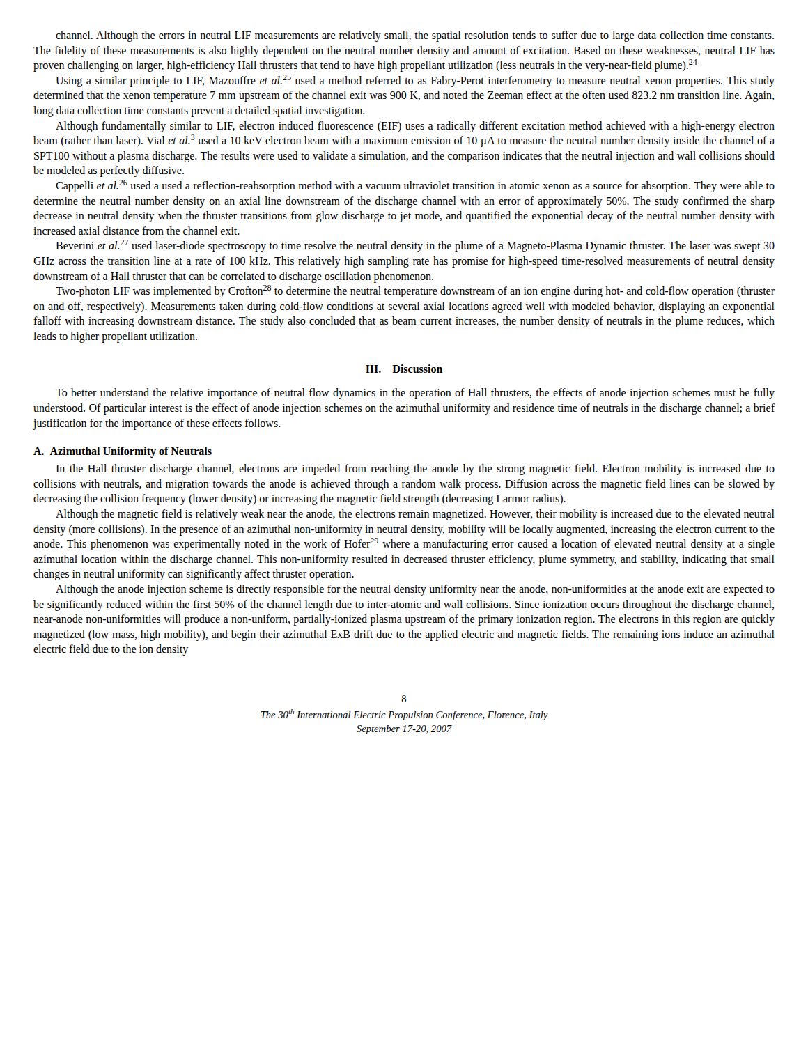channel. Although the errors in neutral LIF measurements are relatively small, the spatial resolution tends to suffer due to large data collection time constants. The fidelity of these measurements is also highly dependent on the neutral number density and amount of excitation. Based on these weaknesses, neutral LIF has proven challenging on larger, high-efficiency Hall thrusters that tend to have high propellant utilization (less neutrals in the very-near-field plume).24
Using a similar principle to LIF, Mazouffre et al.25 used a method referred to as Fabry-Perot interferometry to measure neutral xenon properties. This study determined that the xenon temperature 7 mm upstream of the channel exit was 900 K, and noted the Zeeman effect at the often used 823.2 nm transition line. Again, long data collection time constants prevent a detailed spatial investigation.
Although fundamentally similar to LIF, electron induced fluorescence (EIF) uses a radically different excitation method achieved with a high-energy electron beam (rather than laser). Vial et al.3 used a 10 keV electron beam with a maximum emission of 10 µA to measure the neutral number density inside the channel of a SPT100 without a plasma discharge. The results were used to validate a simulation, and the comparison indicates that the neutral injection and wall collisions should be modeled as perfectly diffusive.
Cappelli et al.26 used a used a reflection-reabsorption method with a vacuum ultraviolet transition in atomic xenon as a source for absorption. They were able to determine the neutral number density on an axial line downstream of the discharge channel with an error of approximately 50%. The study confirmed the sharp decrease in neutral density when the thruster transitions from glow discharge to jet mode, and quantified the exponential decay of the neutral number density with increased axial distance from the channel exit.
Beverini et al.27 used laser-diode spectroscopy to time resolve the neutral density in the plume of a Magneto-Plasma Dynamic thruster. The laser was swept 30 GHz across the transition line at a rate of 100 kHz. This relatively high sampling rate has promise for high-speed time-resolved measurements of neutral density downstream of a Hall thruster that can be correlated to discharge oscillation phenomenon.
Two-photon LIF was implemented by Crofton28 to determine the neutral temperature downstream of an ion engine during hot- and cold-flow operation (thruster on and off, respectively). Measurements taken during cold-flow conditions at several axial locations agreed well with modeled behavior, displaying an exponential falloff with increasing downstream distance. The study also concluded that as beam current increases, the number density of neutrals in the plume reduces, which leads to higher propellant utilization.
III. Discussion
To better understand the relative importance of neutral flow dynamics in the operation of Hall thrusters, the effects of anode injection schemes must be fully understood. Of particular interest is the effect of anode injection schemes on the azimuthal uniformity and residence time of neutrals in the discharge channel; a brief justification for the importance of these effects follows.
A. Azimuthal Uniformity of Neutrals
In the Hall thruster discharge channel, electrons are impeded from reaching the anode by the strong magnetic field. Electron mobility is increased due to collisions with neutrals, and migration towards the anode is achieved through a random walk process. Diffusion across the magnetic field lines can be slowed by decreasing the collision frequency (lower density) or increasing the magnetic field strength (decreasing Larmor radius).
Although the magnetic field is relatively weak near the anode, the electrons remain magnetized. However, their mobility is increased due to the elevated neutral density (more collisions). In the presence of an azimuthal non-uniformity in neutral density, mobility will be locally augmented, increasing the electron current to the anode. This phenomenon was experimentally noted in the work of Hofer29 where a manufacturing error caused a location of elevated neutral density at a single azimuthal location within the discharge channel. This non-uniformity resulted in decreased thruster efficiency, plume symmetry, and stability, indicating that small changes in neutral uniformity can significantly affect thruster operation.
Although the anode injection scheme is directly responsible for the neutral density uniformity near the anode, non-uniformities at the anode exit are expected to be significantly reduced within the first 50% of the channel length due to inter-atomic and wall collisions. Since ionization occurs throughout the discharge channel, near-anode non-uniformities will produce a non-uniform, partially-ionized plasma upstream of the primary ionization region. The electrons in this region are quickly magnetized (low mass, high mobility), and begin their azimuthal ExB drift due to the applied electric and magnetic fields. The remaining ions induce an azimuthal electric field due to the ion density
8
The 30th International Electric Propulsion Conference, Florence, Italy
September 17-20, 2007